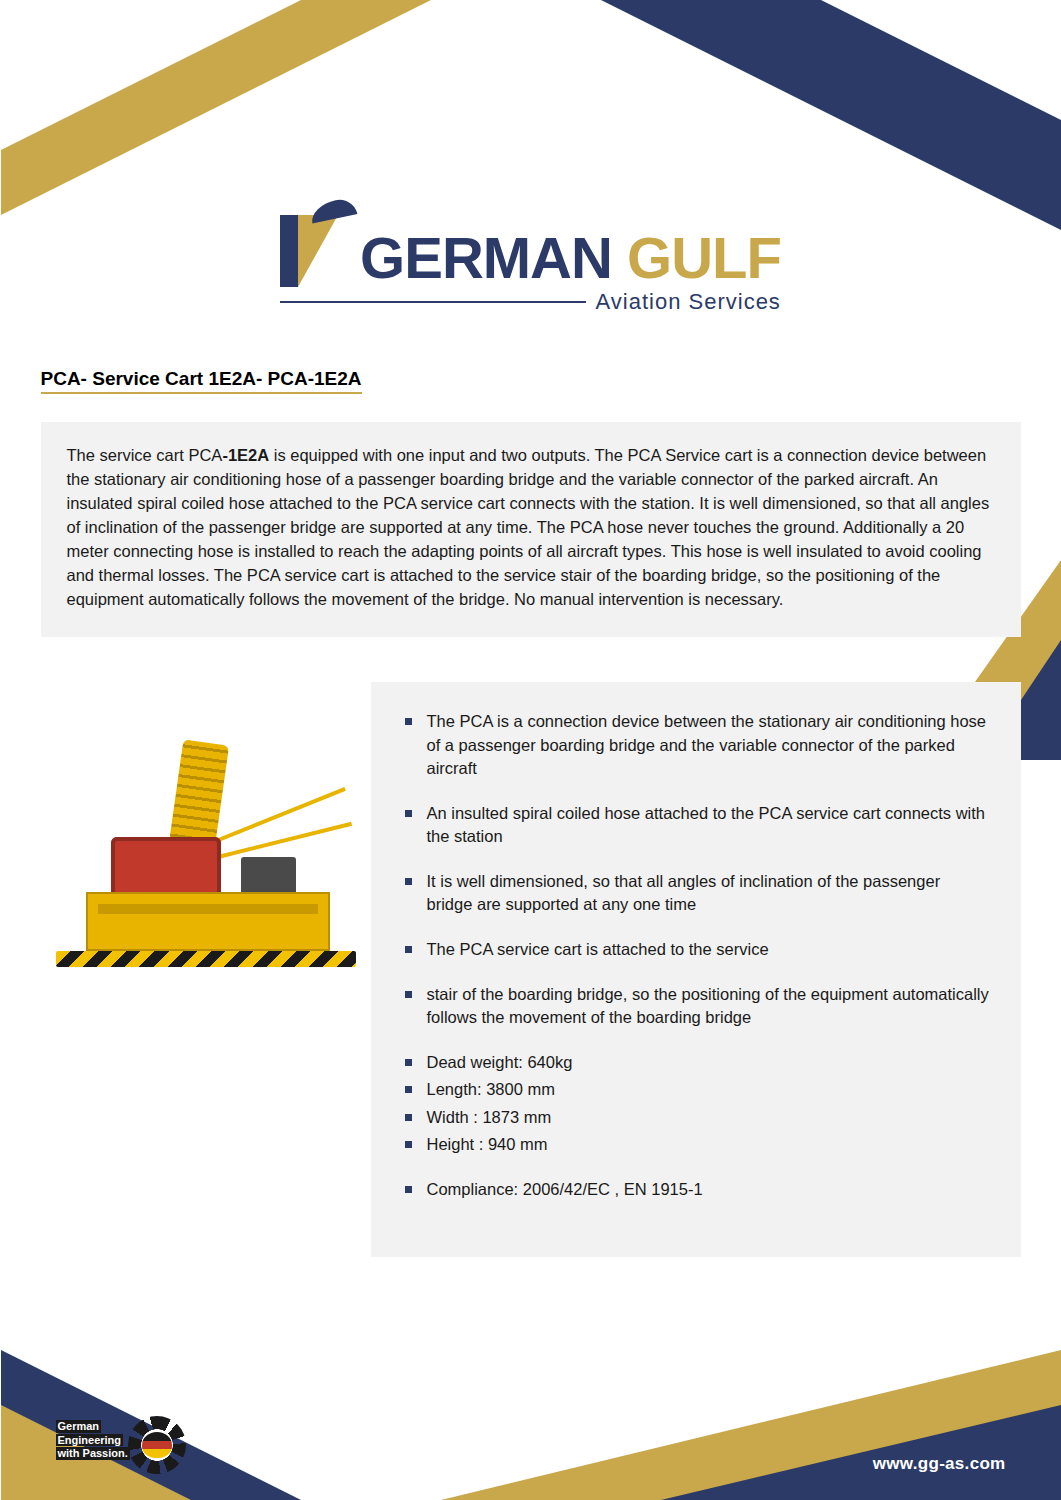GERMAN GULF
Aviation Services
PCA- Service Cart 1E2A- PCA-1E2A
The service cart PCA-1E2A is equipped with one input and two outputs. The PCA Service cart is a connection device between the stationary air conditioning hose of a passenger boarding bridge and the variable connector of the parked aircraft. An insulated spiral coiled hose attached to the PCA service cart connects with the station. It is well dimensioned, so that all angles of inclination of the passenger bridge are supported at any time. The PCA hose never touches the ground. Additionally a 20 meter connecting hose is installed to reach the adapting points of all aircraft types. This hose is well insulated to avoid cooling and thermal losses. The PCA service cart is attached to the service stair of the boarding bridge, so the positioning of the equipment automatically follows the movement of the bridge. No manual intervention is necessary.
The PCA is a connection device between the stationary air conditioning hose of a passenger boarding bridge and the variable connector of the parked aircraft
An insulted spiral coiled hose attached to the PCA service cart connects with the station
It is well dimensioned, so that all angles of inclination of the passenger bridge are supported at any one time
The PCA service cart is attached to the service
stair of the boarding bridge, so the positioning of the equipment automatically follows the movement of the boarding bridge
Dead weight: 640kg
Length: 3800 mm
Width : 1873 mm
Height : 940 mm
Compliance: 2006/42/EC , EN 1915-1
German
Engineering
with Passion.
www.gg-as.com